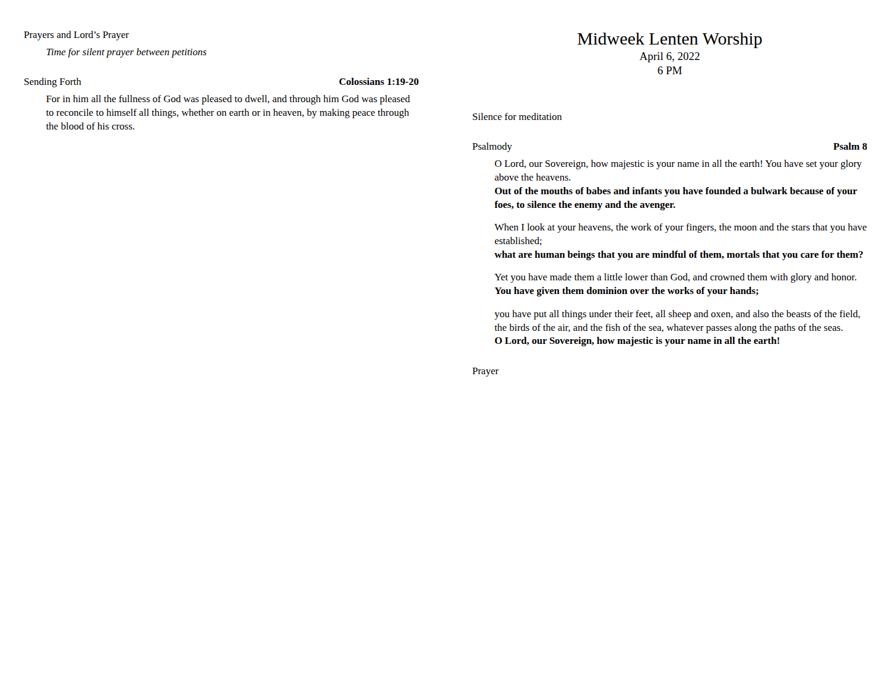Prayers and Lord’s Prayer
Time for silent prayer between petitions
Sending Forth Colossians 1:19-20
For in him all the fullness of God was pleased to dwell, and through him God was pleased to reconcile to himself all things, whether on earth or in heaven, by making peace through the blood of his cross.
Midweek Lenten Worship
April 6, 2022
6 PM
Silence for meditation
Psalmody Psalm 8
O Lord, our Sovereign, how majestic is your name in all the earth! You have set your glory above the heavens.
Out of the mouths of babes and infants you have founded a bulwark because of your foes, to silence the enemy and the avenger.
When I look at your heavens, the work of your fingers, the moon and the stars that you have established;
what are human beings that you are mindful of them, mortals that you care for them?
Yet you have made them a little lower than God, and crowned them with glory and honor.
You have given them dominion over the works of your hands;
you have put all things under their feet, all sheep and oxen, and also the beasts of the field, the birds of the air, and the fish of the sea, whatever passes along the paths of the seas.
O Lord, our Sovereign, how majestic is your name in all the earth!
Prayer